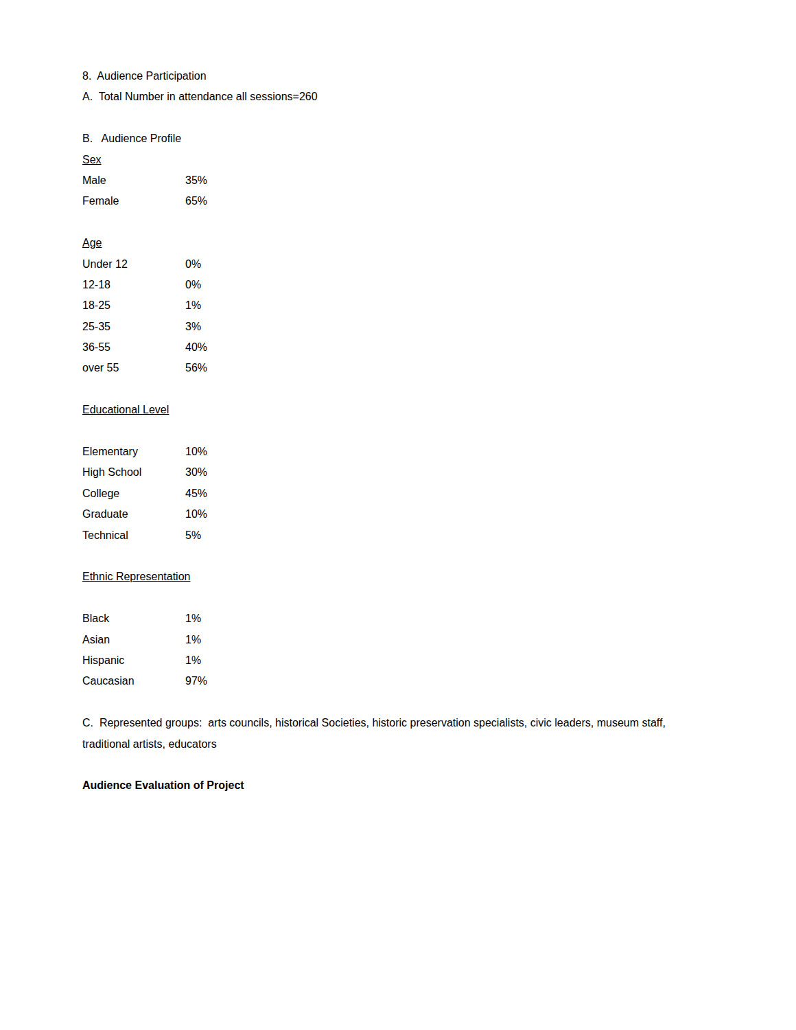8. Audience Participation
A. Total Number in attendance all sessions=260
B. Audience Profile
Sex
| Male | 35% |
| Female | 65% |
Age
| Under 12 | 0% |
| 12-18 | 0% |
| 18-25 | 1% |
| 25-35 | 3% |
| 36-55 | 40% |
| over 55 | 56% |
Educational Level
| Elementary | 10% |
| High School | 30% |
| College | 45% |
| Graduate | 10% |
| Technical | 5% |
Ethnic Representation
| Black | 1% |
| Asian | 1% |
| Hispanic | 1% |
| Caucasian | 97% |
C. Represented groups: arts councils, historical Societies, historic preservation specialists, civic leaders, museum staff, traditional artists, educators
Audience Evaluation of Project